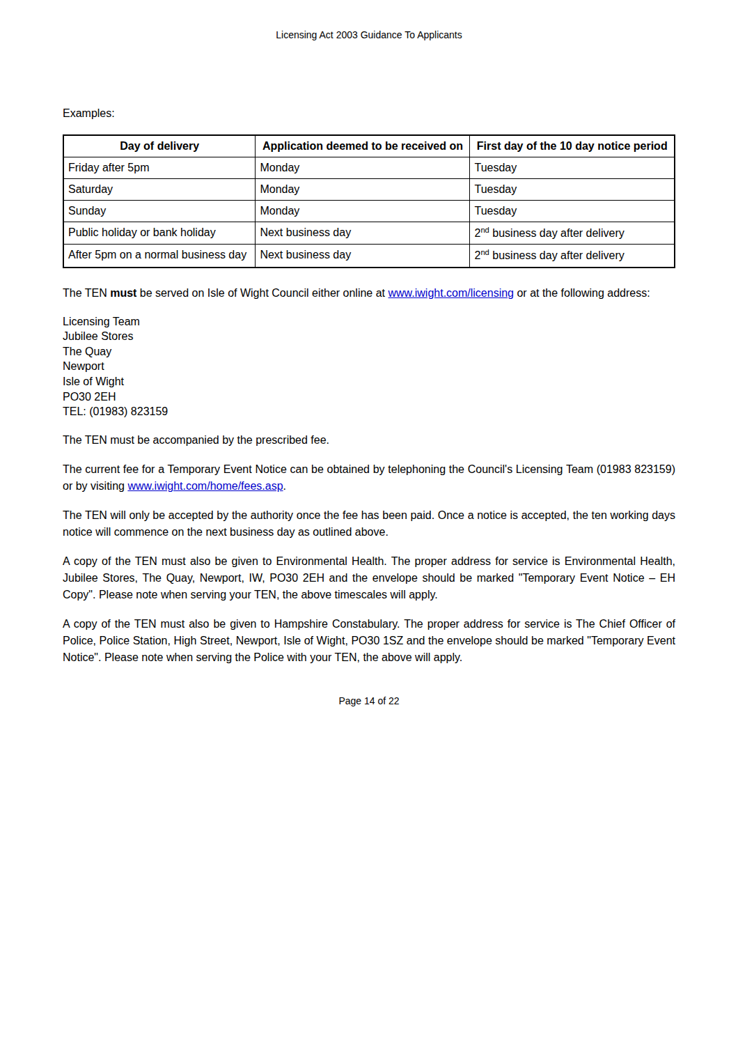Licensing Act 2003 Guidance To Applicants
Examples:
| Day of delivery | Application deemed to be received on | First day of the 10 day notice period |
| --- | --- | --- |
| Friday after 5pm | Monday | Tuesday |
| Saturday | Monday | Tuesday |
| Sunday | Monday | Tuesday |
| Public holiday or bank holiday | Next business day | 2 nd business day after delivery |
| After 5pm on a normal business day | Next business day | 2 nd business day after delivery |
The TEN must be served on Isle of Wight Council either online at www.iwight.com/licensing or at the following address:
Licensing Team
Jubilee Stores
The Quay
Newport
Isle of Wight
PO30 2EH
TEL: (01983) 823159
The TEN must be accompanied by the prescribed fee.
The current fee for a Temporary Event Notice can be obtained by telephoning the Council's Licensing Team (01983 823159) or by visiting www.iwight.com/home/fees.asp.
The TEN will only be accepted by the authority once the fee has been paid. Once a notice is accepted, the ten working days notice will commence on the next business day as outlined above.
A copy of the TEN must also be given to Environmental Health. The proper address for service is Environmental Health, Jubilee Stores, The Quay, Newport, IW, PO30 2EH and the envelope should be marked "Temporary Event Notice – EH Copy". Please note when serving your TEN, the above timescales will apply.
A copy of the TEN must also be given to Hampshire Constabulary. The proper address for service is The Chief Officer of Police, Police Station, High Street, Newport, Isle of Wight, PO30 1SZ and the envelope should be marked "Temporary Event Notice". Please note when serving the Police with your TEN, the above will apply.
Page 14 of 22